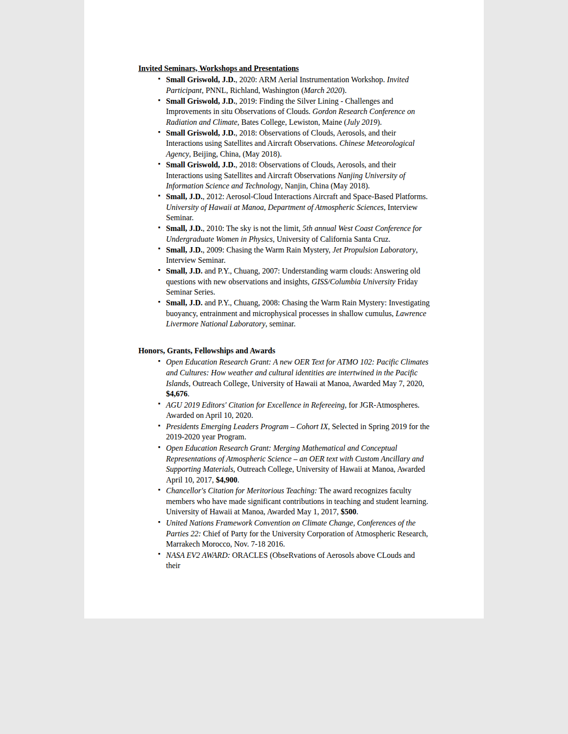Invited Seminars, Workshops and Presentations
Small Griswold, J.D., 2020: ARM Aerial Instrumentation Workshop. Invited Participant, PNNL, Richland, Washington (March 2020).
Small Griswold, J.D., 2019: Finding the Silver Lining - Challenges and Improvements in situ Observations of Clouds. Gordon Research Conference on Radiation and Climate, Bates College, Lewiston, Maine (July 2019).
Small Griswold, J.D., 2018: Observations of Clouds, Aerosols, and their Interactions using Satellites and Aircraft Observations. Chinese Meteorological Agency, Beijing, China, (May 2018).
Small Griswold, J.D., 2018: Observations of Clouds, Aerosols, and their Interactions using Satellites and Aircraft Observations Nanjing University of Information Science and Technology, Nanjin, China (May 2018).
Small, J.D., 2012: Aerosol-Cloud Interactions Aircraft and Space-Based Platforms. University of Hawaii at Manoa, Department of Atmospheric Sciences, Interview Seminar.
Small, J.D., 2010: The sky is not the limit, 5th annual West Coast Conference for Undergraduate Women in Physics, University of California Santa Cruz.
Small, J.D., 2009: Chasing the Warm Rain Mystery, Jet Propulsion Laboratory, Interview Seminar.
Small, J.D. and P.Y., Chuang, 2007: Understanding warm clouds: Answering old questions with new observations and insights, GISS/Columbia University Friday Seminar Series.
Small, J.D. and P.Y., Chuang, 2008: Chasing the Warm Rain Mystery: Investigating buoyancy, entrainment and microphysical processes in shallow cumulus, Lawrence Livermore National Laboratory, seminar.
Honors, Grants, Fellowships and Awards
Open Education Research Grant: A new OER Text for ATMO 102: Pacific Climates and Cultures: How weather and cultural identities are intertwined in the Pacific Islands, Outreach College, University of Hawaii at Manoa, Awarded May 7, 2020, $4,676.
AGU 2019 Editors' Citation for Excellence in Refereeing, for JGR-Atmospheres. Awarded on April 10, 2020.
Presidents Emerging Leaders Program – Cohort IX, Selected in Spring 2019 for the 2019-2020 year Program.
Open Education Research Grant: Merging Mathematical and Conceptual Representations of Atmospheric Science – an OER text with Custom Ancillary and Supporting Materials, Outreach College, University of Hawaii at Manoa, Awarded April 10, 2017, $4,900.
Chancellor's Citation for Meritorious Teaching: The award recognizes faculty members who have made significant contributions in teaching and student learning. University of Hawaii at Manoa, Awarded May 1, 2017, $500.
United Nations Framework Convention on Climate Change, Conferences of the Parties 22: Chief of Party for the University Corporation of Atmospheric Research, Marrakech Morocco, Nov. 7-18 2016.
NASA EV2 AWARD: ORACLES (ObseRvations of Aerosols above CLouds and their